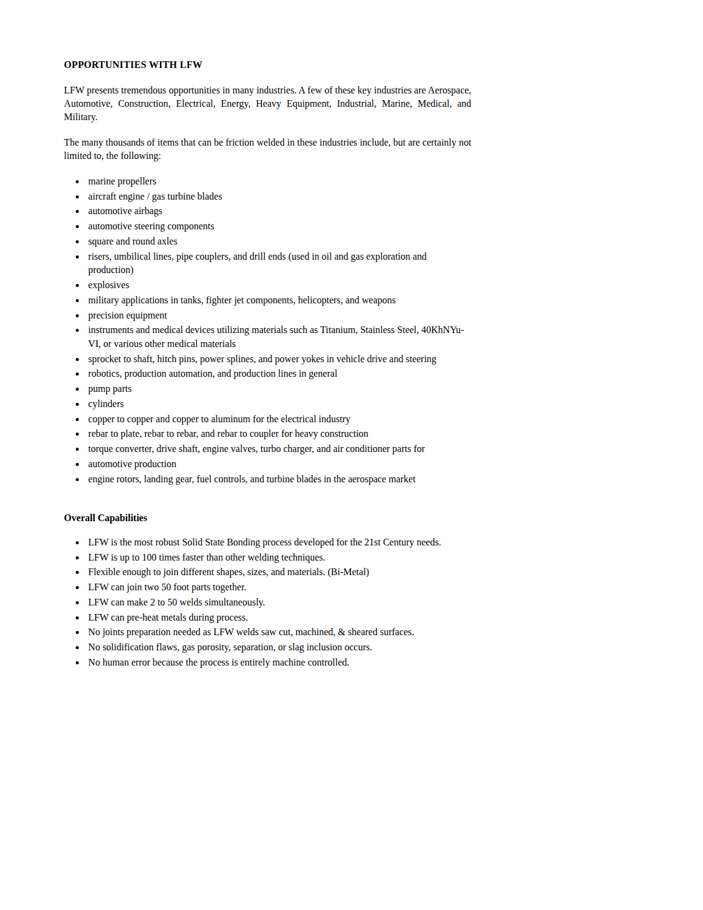OPPORTUNITIES WITH LFW
LFW presents tremendous opportunities in many industries. A few of these key industries are Aerospace, Automotive, Construction, Electrical, Energy, Heavy Equipment, Industrial, Marine, Medical, and Military.
The many thousands of items that can be friction welded in these industries include, but are certainly not limited to, the following:
marine propellers
aircraft engine / gas turbine blades
automotive airbags
automotive steering components
square and round axles
risers, umbilical lines, pipe couplers, and drill ends (used in oil and gas exploration and production)
explosives
military applications in tanks, fighter jet components, helicopters, and weapons
precision equipment
instruments and medical devices utilizing materials such as Titanium, Stainless Steel, 40KhNYu-VI, or various other medical materials
sprocket to shaft, hitch pins, power splines, and power yokes in vehicle drive and steering
robotics, production automation, and production lines in general
pump parts
cylinders
copper to copper and copper to aluminum for the electrical industry
rebar to plate, rebar to rebar, and rebar to coupler for heavy construction
torque converter, drive shaft, engine valves, turbo charger, and air conditioner parts for
automotive production
engine rotors, landing gear, fuel controls, and turbine blades in the aerospace market
Overall Capabilities
LFW is the most robust Solid State Bonding process developed for the 21st Century needs.
LFW is up to 100 times faster than other welding techniques.
Flexible enough to join different shapes, sizes, and materials. (Bi-Metal)
LFW can join two 50 foot parts together.
LFW can make 2 to 50 welds simultaneously.
LFW can pre-heat metals during process.
No joints preparation needed as LFW welds saw cut, machined, & sheared surfaces.
No solidification flaws, gas porosity, separation, or slag inclusion occurs.
No human error because the process is entirely machine controlled.